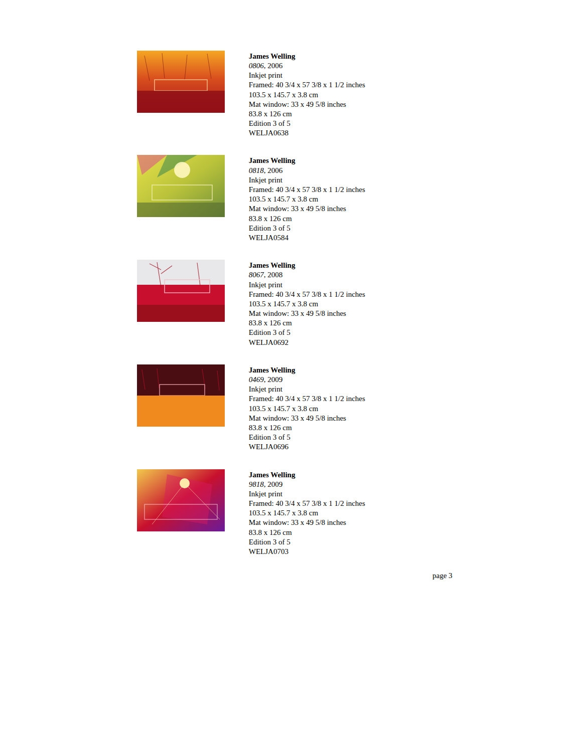James Welling
0806, 2006
Inkjet print
Framed: 40 3/4 x 57 3/8 x 1 1/2 inches
103.5 x 145.7 x 3.8 cm
Mat window: 33 x 49 5/8 inches
83.8 x 126 cm
Edition 3 of 5
WELJA0638
James Welling
0818, 2006
Inkjet print
Framed: 40 3/4 x 57 3/8 x 1 1/2 inches
103.5 x 145.7 x 3.8 cm
Mat window: 33 x 49 5/8 inches
83.8 x 126 cm
Edition 3 of 5
WELJA0584
James Welling
8067, 2008
Inkjet print
Framed: 40 3/4 x 57 3/8 x 1 1/2 inches
103.5 x 145.7 x 3.8 cm
Mat window: 33 x 49 5/8 inches
83.8 x 126 cm
Edition 3 of 5
WELJA0692
James Welling
0469, 2009
Inkjet print
Framed: 40 3/4 x 57 3/8 x 1 1/2 inches
103.5 x 145.7 x 3.8 cm
Mat window: 33 x 49 5/8 inches
83.8 x 126 cm
Edition 3 of 5
WELJA0696
James Welling
9818, 2009
Inkjet print
Framed: 40 3/4 x 57 3/8 x 1 1/2 inches
103.5 x 145.7 x 3.8 cm
Mat window: 33 x 49 5/8 inches
83.8 x 126 cm
Edition 3 of 5
WELJA0703
page 3